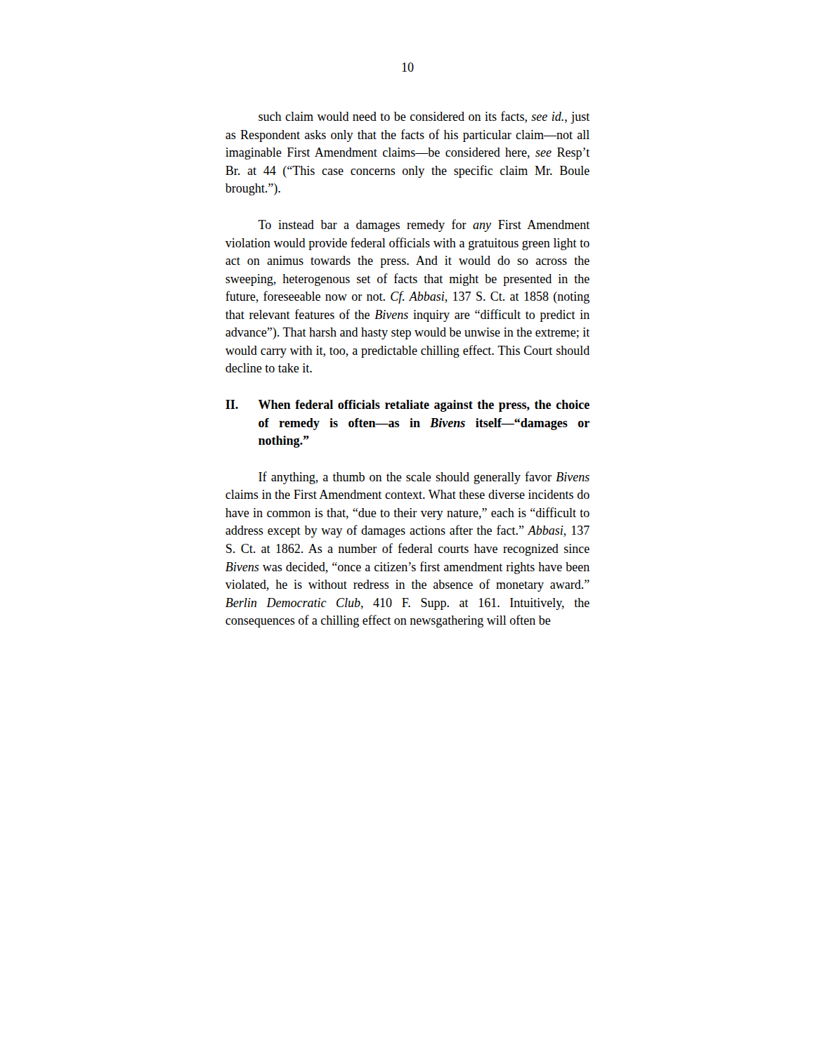10
such claim would need to be considered on its facts, see id., just as Respondent asks only that the facts of his particular claim—not all imaginable First Amendment claims—be considered here, see Resp’t Br. at 44 (“This case concerns only the specific claim Mr. Boule brought.”).
To instead bar a damages remedy for any First Amendment violation would provide federal officials with a gratuitous green light to act on animus towards the press. And it would do so across the sweeping, heterogenous set of facts that might be presented in the future, foreseeable now or not. Cf. Abbasi, 137 S. Ct. at 1858 (noting that relevant features of the Bivens inquiry are “difficult to predict in advance”). That harsh and hasty step would be unwise in the extreme; it would carry with it, too, a predictable chilling effect. This Court should decline to take it.
II. When federal officials retaliate against the press, the choice of remedy is often—as in Bivens itself—“damages or nothing.”
If anything, a thumb on the scale should generally favor Bivens claims in the First Amendment context. What these diverse incidents do have in common is that, “due to their very nature,” each is “difficult to address except by way of damages actions after the fact.” Abbasi, 137 S. Ct. at 1862. As a number of federal courts have recognized since Bivens was decided, “once a citizen’s first amendment rights have been violated, he is without redress in the absence of monetary award.” Berlin Democratic Club, 410 F. Supp. at 161. Intuitively, the consequences of a chilling effect on newsgathering will often be